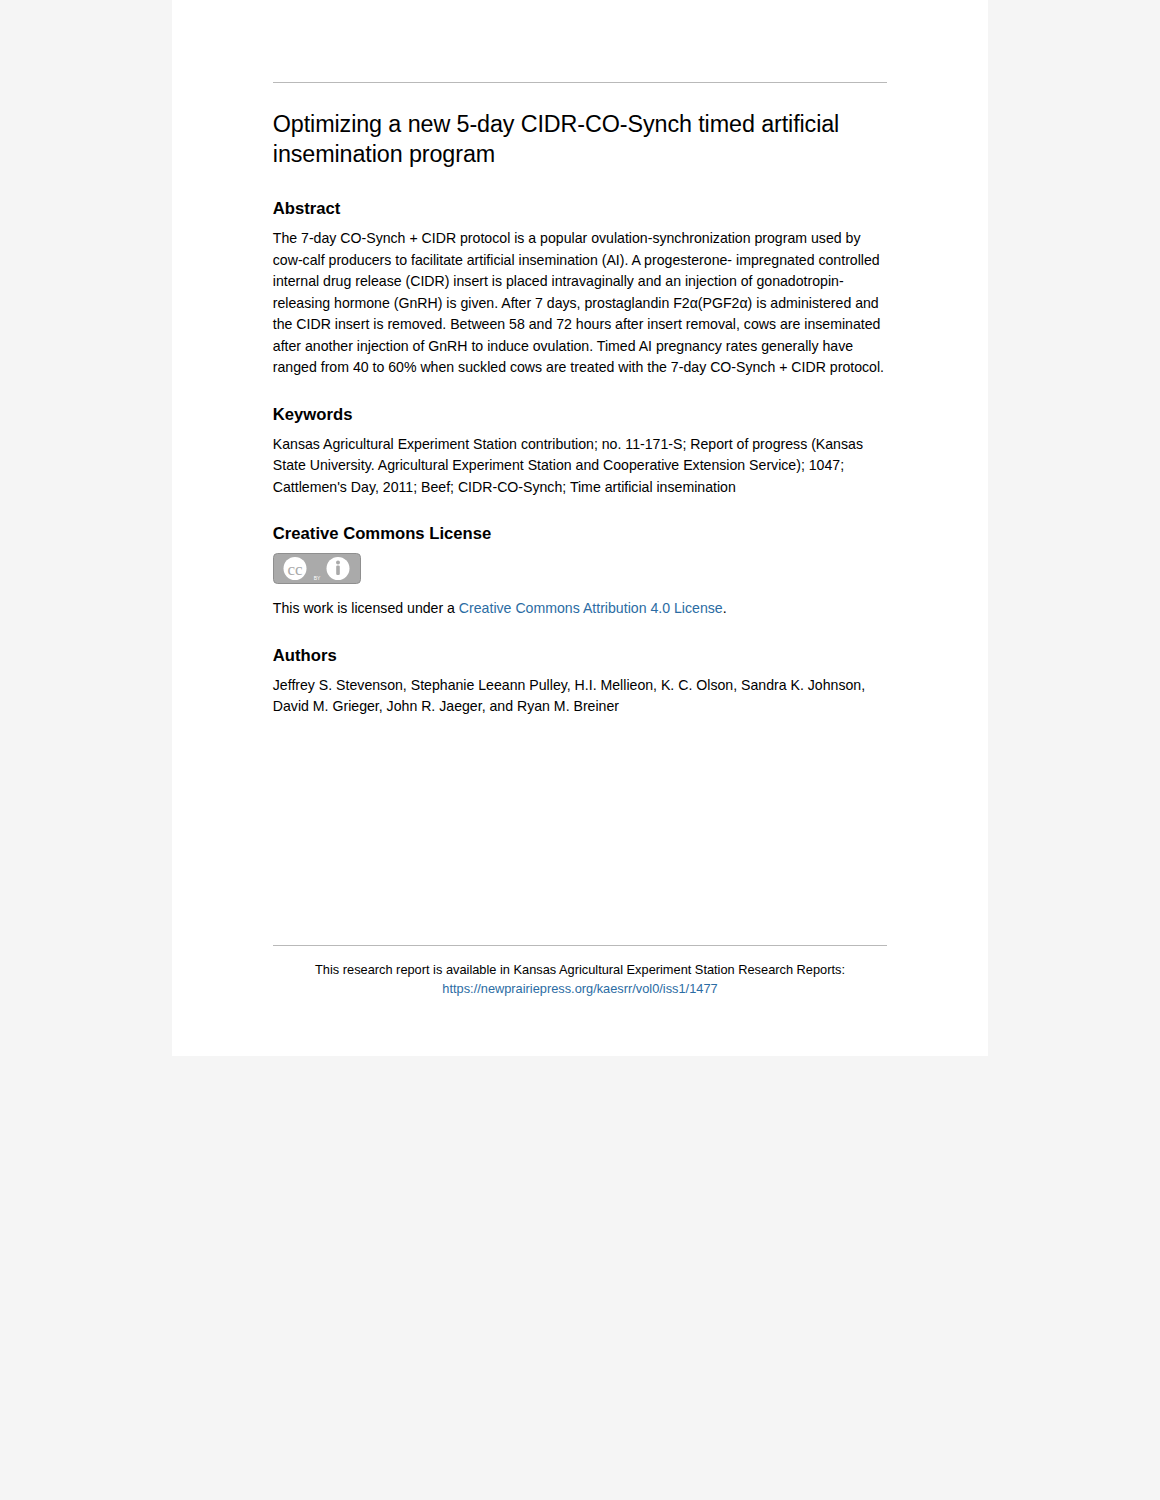Optimizing a new 5-day CIDR-CO-Synch timed artificial insemination program
Abstract
The 7-day CO-Synch + CIDR protocol is a popular ovulation-synchronization program used by cow-calf producers to facilitate artificial insemination (AI). A progesterone- impregnated controlled internal drug release (CIDR) insert is placed intravaginally and an injection of gonadotropin-releasing hormone (GnRH) is given. After 7 days, prostaglandin F2α(PGF2α) is administered and the CIDR insert is removed. Between 58 and 72 hours after insert removal, cows are inseminated after another injection of GnRH to induce ovulation. Timed AI pregnancy rates generally have ranged from 40 to 60% when suckled cows are treated with the 7-day CO-Synch + CIDR protocol.
Keywords
Kansas Agricultural Experiment Station contribution; no. 11-171-S; Report of progress (Kansas State University. Agricultural Experiment Station and Cooperative Extension Service); 1047; Cattlemen's Day, 2011; Beef; CIDR-CO-Synch; Time artificial insemination
Creative Commons License
cc BY
This work is licensed under a Creative Commons Attribution 4.0 License.
Authors
Jeffrey S. Stevenson, Stephanie Leeann Pulley, H.I. Mellieon, K. C. Olson, Sandra K. Johnson, David M. Grieger, John R. Jaeger, and Ryan M. Breiner
This research report is available in Kansas Agricultural Experiment Station Research Reports:
https://newprairiepress.org/kaesrr/vol0/iss1/1477